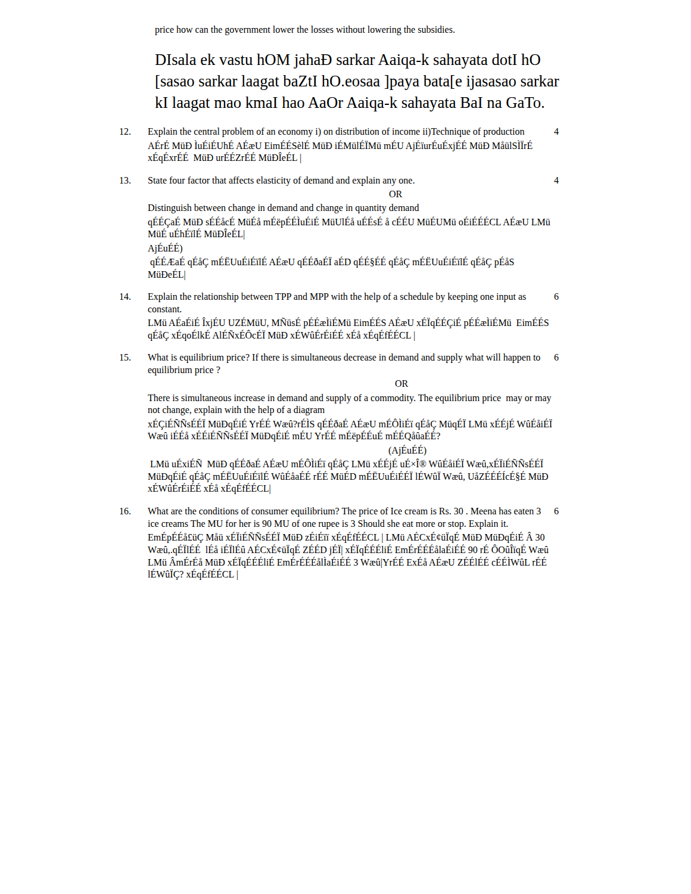price how can the government lower the losses without lowering the subsidies.
DIsala ek vastu hOM jahaÐ sarkar Aaiqa-k sahayata dotI hO [sasao sarkar laagat baZtI hO.eosaa ]paya bata[e ijasasao sarkar kI laagat mao kmaI hao AaOr Aaiqa-k sahayata BaI na GaTo.
| 12. | Explain the central problem of an economy i) on distribution of income ii)Technique of production AÉrÉ MüÐ ÌuÉiÉUhÉ AÉæU EimÉÉSèlÉ MüÐ iÉMülÉÏMü mÉU AjÉïurÉuÉxjÉÉ MüÐ MåülSÌÏrÉ xÉqÉxrÉÉ MüÐ urÉÉZrÉÉ MüÐÎeÉL / | 4 |
| 13. | State four factor that affects elasticity of demand and explain any one. OR Distinguish between change in demand and change in quantity demand qÉÉÇaÉ MüÐ sÉÉåcÉ MüÉå mÉëpÉÉÌuÉiÉ MüUlÉå uÉÉsÉ å cÉÉU MüÉUMü oÉiÉÉÉCL AÉæU LMü MüÉ uÉhÉïlÉ MüÐÎeÉL/ AjÉuÉÉ) qÉÉÆaÉ qÉåÇ mÉËUuÉiÉïlÉ AÉæU qÉÉðaÉÏ aÉD qÉÉ§ÉÉ qÉåÇ mÉËUuÉiÉïlÉ qÉåÇ pÉåS MüÐeÉL/ | 4 |
| 14. | Explain the relationship between TPP and MPP with the help of a schedule by keeping one input as constant. LMü AÉaÉiÉ ÎxjÉU UZÉMüU, MÑüsÉ pÉÉæÌiÉMü EimÉÉS AÉæU xÉÏqÉÉÇiÉ pÉÉæÌiÉMü EimÉÉS qÉåÇ xÉqoÉlkÉ AlÉÑxÉÔcÉÏ MüÐ xÉWûÉrÉiÉÉ xÉå xÉqÉfÉÉCL / | 6 |
| 15. | What is equilibrium price? If there is simultaneous decrease in demand and supply what will happen to equilibrium price ? OR There is simultaneous increase in demand and supply of a commodity. The equilibrium price may or may not change, explain with the help of a diagram xÉÇiÉÑÑsÉÉÏ MüÐqÉiÉ YrÉÉ Wæû?rÉÌS qÉÉðaÉ AÉæU mÉÔÌiÉï qÉåÇ MüqÉÏ LMü xÉÉjÉ WûÉåiÉÏ Wæû iÉÉå xÉÉiÉÑÑsÉÉÏ MüÐqÉiÉ mÉU YrÉÉ mÉëpÉÉuÉ mÉÉQåûaÉÉ? (AjÉuÉÉ) LMü uÉxiÉÑ MüÐ qÉÉðaÉ AÉæU mÉÔÌiÉï qÉåÇ LMü xÉÉjÉ uÉ×Î® WûÉåiÉÏ Wæû,xÉÏiÉÑÑsÉÉÏ MüÐqÉiÉ qÉåÇ mÉËUuÉiÉïlÉ WûÉåaÉÉ rÉÉ MüÉD mÉËUuÉiÉÉÏ lÉWûÏ Wæû, UåZÉÉÉÍcÉ§É MüÐ xÉWûÉrÉiÉÉ xÉå xÉqÉfÉÉCL/ | 6 |
| 16. | What are the conditions of consumer equilibrium? The price of Ice cream is Rs. 30 . Meena has eaten 3 ice creams The MU for her is 90 MU of one rupee is 3 Should she eat more or stop. Explain it. EmÉpÉÉå£üÇ Måü xÉÏiÉÑÑsÉÉÏ MüÐ zÉiÉïï xÉqÉfÉÉCL / LMü AÉCxÉ¢üÏqÉ MüÐ MüÐqÉiÉ Â 30 Wæû,.qÉÏlÉÉ lÉå iÉÏlÉû AÉCxÉ¢üÏqÉ ZÉÉD jÉÏ/ xÉÏqÉÉÉliÉ EmÉrÉÉÉålaÉiÉÉ 90 rÉ ÔOûÎïqÉ Wæû LMü ÂmÉrÉå MüÐ xÉÏqÉÉÉliÉ EmÉrÉÉÉålÌaÉiÉÉ 3 Wæû/YrÉÉ ExÉå AÉæU ZÉÉlÉÉ cÉÉÌWûL rÉÉ lÉWûÏÇ? xÉqÉfÉÉCL / | 6 |